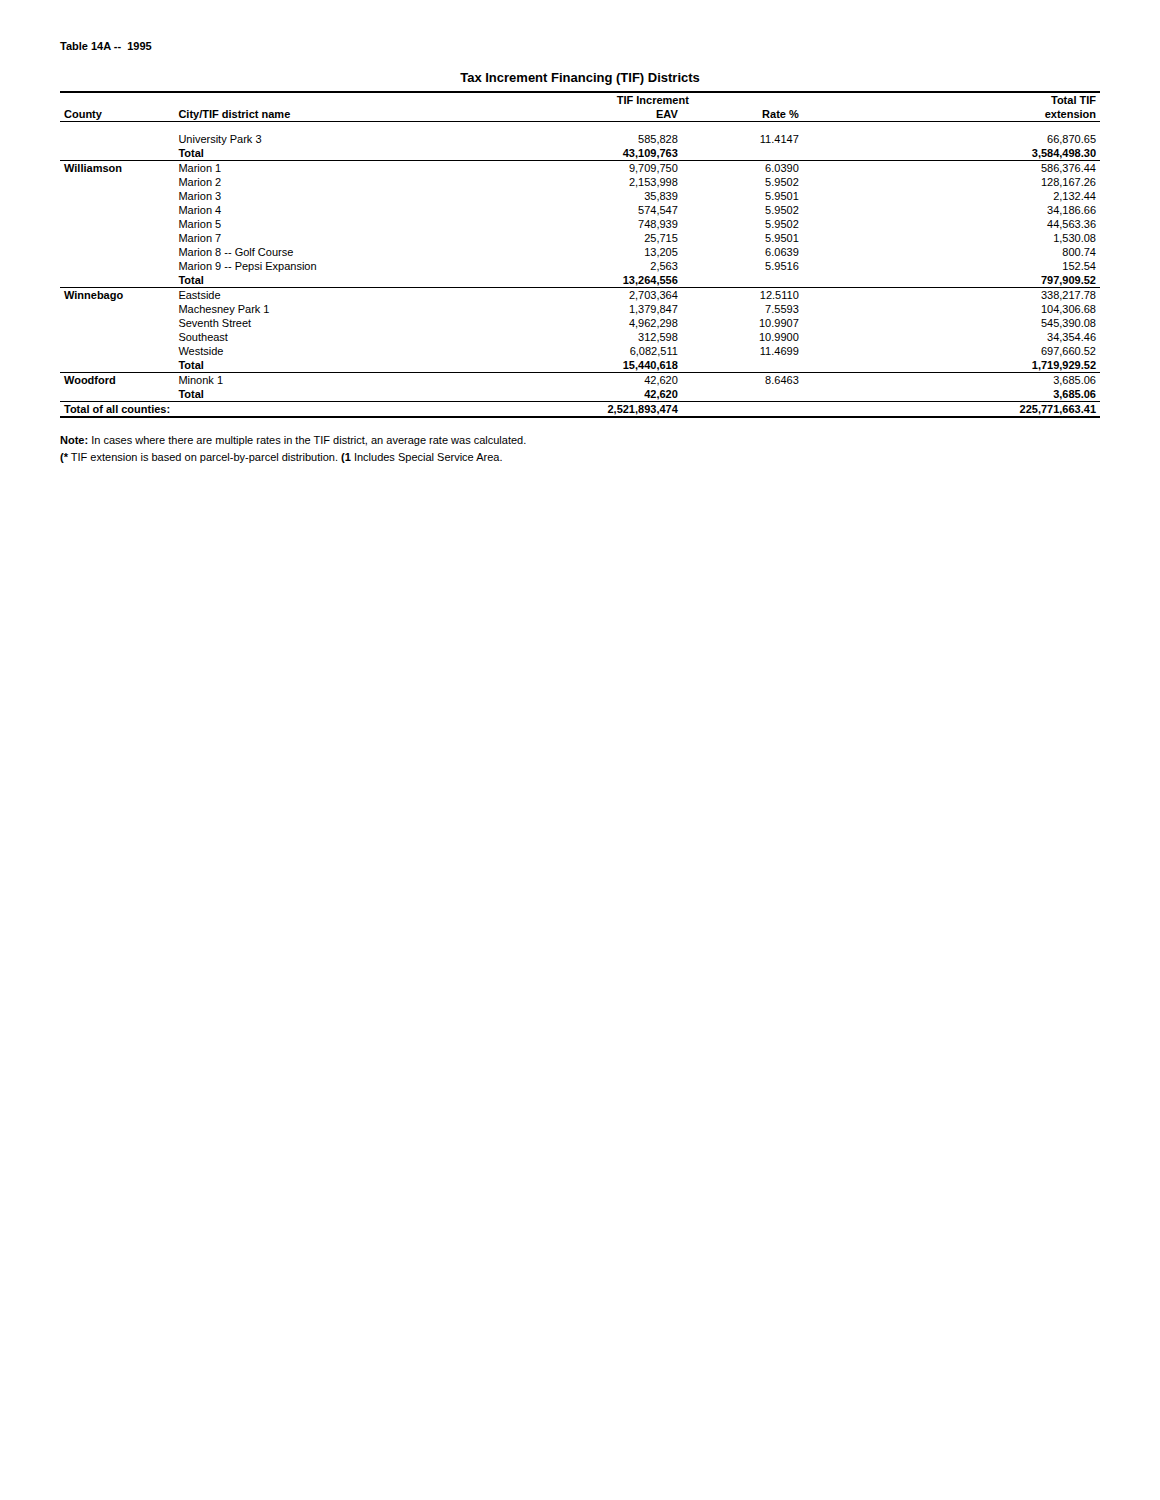Table 14A -- 1995
Tax Increment Financing (TIF) Districts
| | | TIF Increment | Total TIF |
| --- | --- | --- | --- |
| County | City/TIF district name | EAV | Rate % | extension |
| | University Park 3 | 585,828 | 11.4147 | 66,870.65 |
| | Total | 43,109,763 | | 3,584,498.30 |
| Williamson | Marion 1 | 9,709,750 | 6.0390 | 586,376.44 |
| | Marion 2 | 2,153,998 | 5.9502 | 128,167.26 |
| | Marion 3 | 35,839 | 5.9501 | 2,132.44 |
| | Marion 4 | 574,547 | 5.9502 | 34,186.66 |
| | Marion 5 | 748,939 | 5.9502 | 44,563.36 |
| | Marion 7 | 25,715 | 5.9501 | 1,530.08 |
| | Marion 8 -- Golf Course | 13,205 | 6.0639 | 800.74 |
| | Marion 9 -- Pepsi Expansion | 2,563 | 5.9516 | 152.54 |
| | Total | 13,264,556 | | 797,909.52 |
| Winnebago | Eastside | 2,703,364 | 12.5110 | 338,217.78 |
| | Machesney Park 1 | 1,379,847 | 7.5593 | 104,306.68 |
| | Seventh Street | 4,962,298 | 10.9907 | 545,390.08 |
| | Southeast | 312,598 | 10.9900 | 34,354.46 |
| | Westside | 6,082,511 | 11.4699 | 697,660.52 |
| | Total | 15,440,618 | | 1,719,929.52 |
| Woodford | Minonk 1 | 42,620 | 8.6463 | 3,685.06 |
| | Total | 42,620 | | 3,685.06 |
| Total of all counties: | 2,521,893,474 | | 225,771,663.41 |
Note: In cases where there are multiple rates in the TIF district, an average rate was calculated.
(* TIF extension is based on parcel-by-parcel distribution. (1 Includes Special Service Area.